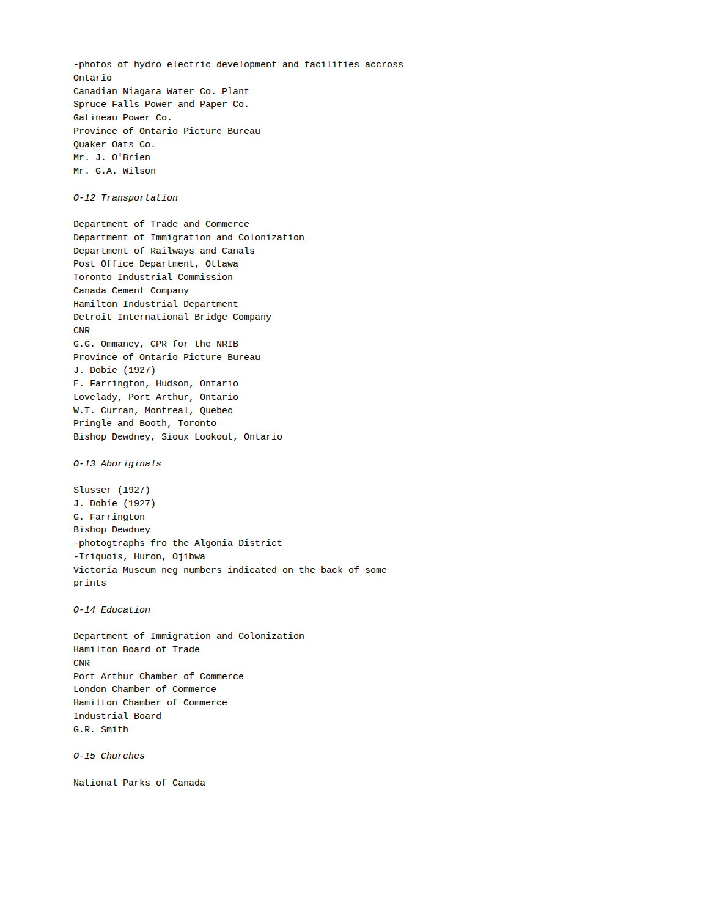-photos of hydro electric development and facilities accross Ontario Canadian Niagara Water Co. Plant Spruce Falls Power and Paper Co. Gatineau Power Co. Province of Ontario Picture Bureau Quaker Oats Co. Mr. J. O'Brien Mr. G.A. Wilson
O-12 Transportation
Department of Trade and Commerce Department of Immigration and Colonization Department of Railways and Canals Post Office Department, Ottawa Toronto Industrial Commission Canada Cement Company Hamilton Industrial Department Detroit International Bridge Company CNR G.G. Ommaney, CPR for the NRIB Province of Ontario Picture Bureau J. Dobie (1927) E. Farrington, Hudson, Ontario Lovelady, Port Arthur, Ontario W.T. Curran, Montreal, Quebec Pringle and Booth, Toronto Bishop Dewdney, Sioux Lookout, Ontario
O-13 Aboriginals
Slusser (1927) J. Dobie (1927) G. Farrington Bishop Dewdney -photogtraphs fro the Algonia District -Iriquois, Huron, Ojibwa Victoria Museum neg numbers indicated on the back of some prints
O-14 Education
Department of Immigration and Colonization Hamilton Board of Trade CNR Port Arthur Chamber of Commerce London Chamber of Commerce Hamilton Chamber of Commerce Industrial Board G.R. Smith
O-15 Churches
National Parks of Canada